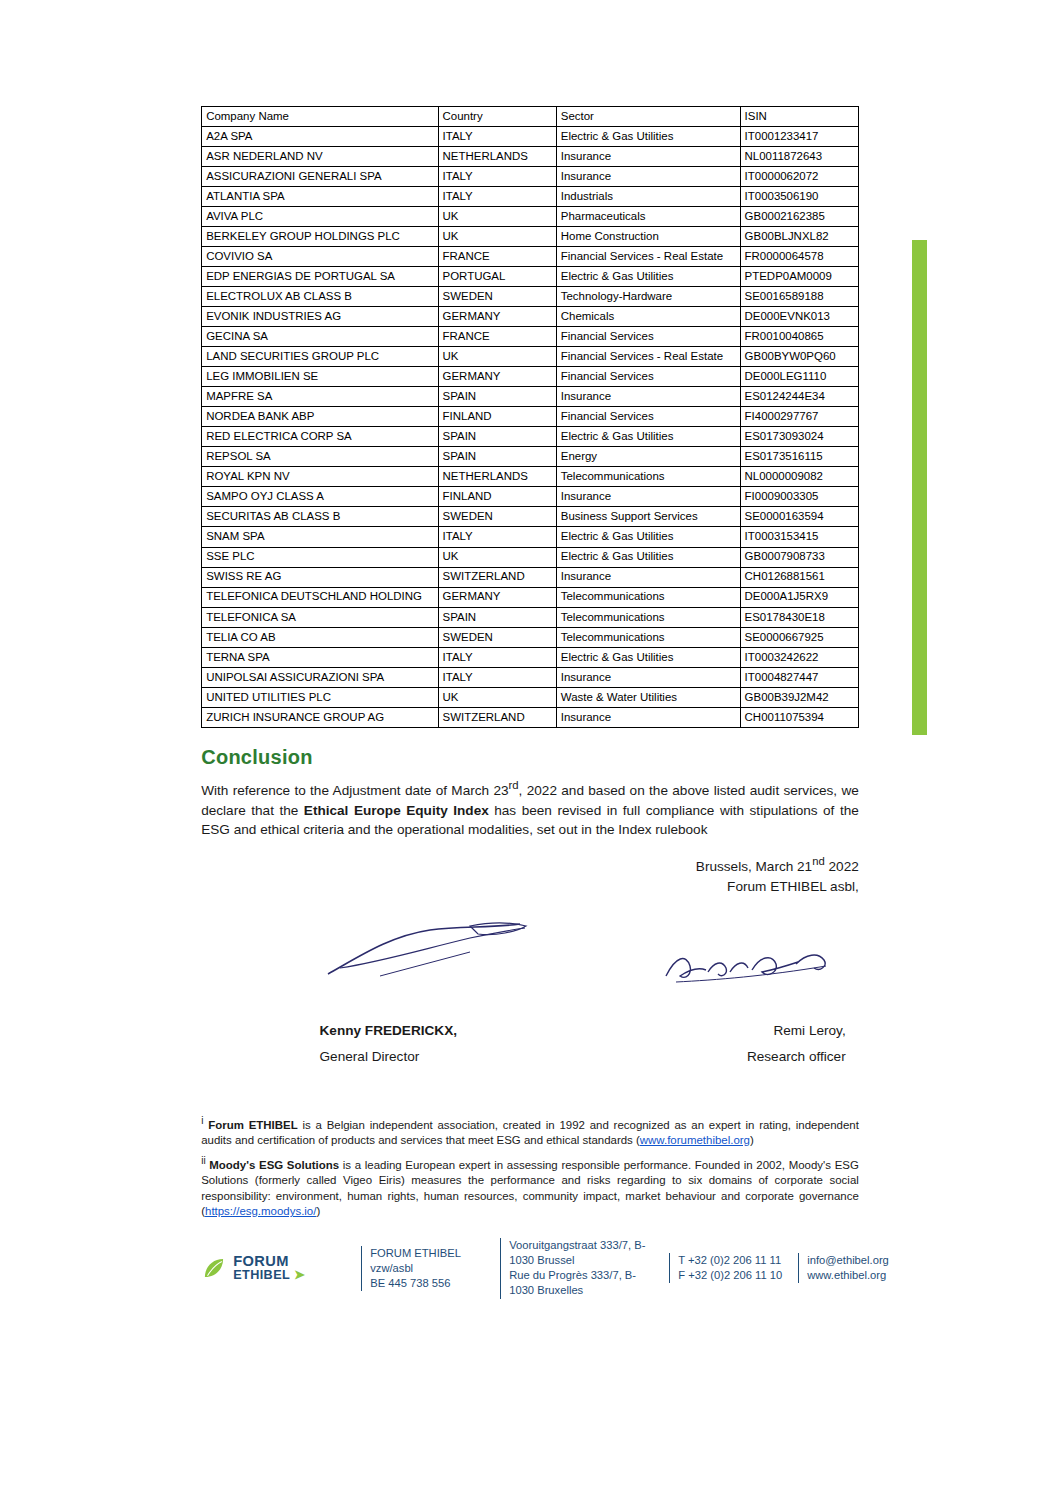| Company Name | Country | Sector | ISIN |
| --- | --- | --- | --- |
| A2A SPA | ITALY | Electric & Gas Utilities | IT0001233417 |
| ASR NEDERLAND NV | NETHERLANDS | Insurance | NL0011872643 |
| ASSICURAZIONI GENERALI SPA | ITALY | Insurance | IT0000062072 |
| ATLANTIA SPA | ITALY | Industrials | IT0003506190 |
| AVIVA PLC | UK | Pharmaceuticals | GB0002162385 |
| BERKELEY GROUP HOLDINGS PLC | UK | Home Construction | GB00BLJNXL82 |
| COVIVIO SA | FRANCE | Financial Services - Real Estate | FR0000064578 |
| EDP ENERGIAS DE PORTUGAL SA | PORTUGAL | Electric & Gas Utilities | PTEDP0AM0009 |
| ELECTROLUX AB CLASS B | SWEDEN | Technology-Hardware | SE0016589188 |
| EVONIK INDUSTRIES AG | GERMANY | Chemicals | DE000EVNK013 |
| GECINA SA | FRANCE | Financial Services | FR0010040865 |
| LAND SECURITIES GROUP PLC | UK | Financial Services - Real Estate | GB00BYW0PQ60 |
| LEG IMMOBILIEN SE | GERMANY | Financial Services | DE000LEG1110 |
| MAPFRE SA | SPAIN | Insurance | ES0124244E34 |
| NORDEA BANK ABP | FINLAND | Financial Services | FI4000297767 |
| RED ELECTRICA CORP SA | SPAIN | Electric & Gas Utilities | ES0173093024 |
| REPSOL SA | SPAIN | Energy | ES0173516115 |
| ROYAL KPN NV | NETHERLANDS | Telecommunications | NL0000009082 |
| SAMPO OYJ CLASS A | FINLAND | Insurance | FI0009003305 |
| SECURITAS AB CLASS B | SWEDEN | Business Support Services | SE0000163594 |
| SNAM SPA | ITALY | Electric & Gas Utilities | IT0003153415 |
| SSE PLC | UK | Electric & Gas Utilities | GB0007908733 |
| SWISS RE AG | SWITZERLAND | Insurance | CH0126881561 |
| TELEFONICA DEUTSCHLAND HOLDING | GERMANY | Telecommunications | DE000A1J5RX9 |
| TELEFONICA SA | SPAIN | Telecommunications | ES0178430E18 |
| TELIA CO AB | SWEDEN | Telecommunications | SE0000667925 |
| TERNA SPA | ITALY | Electric & Gas Utilities | IT0003242622 |
| UNIPOLSAI ASSICURAZIONI SPA | ITALY | Insurance | IT0004827447 |
| UNITED UTILITIES PLC | UK | Waste & Water Utilities | GB00B39J2M42 |
| ZURICH INSURANCE GROUP AG | SWITZERLAND | Insurance | CH0011075394 |
Conclusion
With reference to the Adjustment date of March 23rd, 2022 and based on the above listed audit services, we declare that the Ethical Europe Equity Index has been revised in full compliance with stipulations of the ESG and ethical criteria and the operational modalities, set out in the Index rulebook
Brussels, March 21nd 2022
Forum ETHIBEL asbl,
Kenny FREDERICKX,
General Director
Remi Leroy,
Research officer
i Forum ETHIBEL is a Belgian independent association, created in 1992 and recognized as an expert in rating, independent audits and certification of products and services that meet ESG and ethical standards (www.forumethibel.org)
ii Moody's ESG Solutions is a leading European expert in assessing responsible performance. Founded in 2002, Moody's ESG Solutions (formerly called Vigeo Eiris) measures the performance and risks regarding to six domains of corporate social responsibility: environment, human rights, human resources, community impact, market behaviour and corporate governance (https://esg.moodys.io/)
FORUMETHIBEL ➤
FORUM ETHIBEL vzw/asbl
BE 445 738 556
Vooruitgangstraat 333/7, B-1030 Brussel
Rue du Progrès 333/7, B-1030 Bruxelles
T +32 (0)2 206 11 11
F +32 (0)2 206 11 10
info@ethibel.org
www.ethibel.org